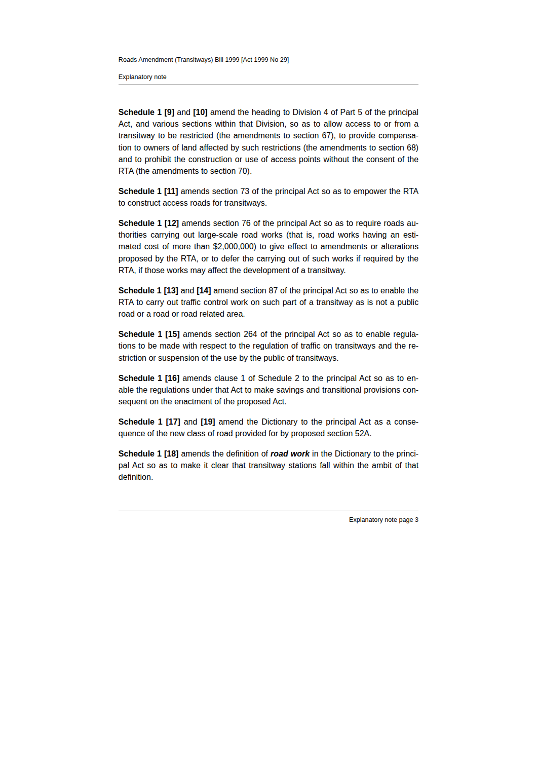Roads Amendment (Transitways) Bill 1999 [Act 1999 No 29]
Explanatory note
Schedule 1 [9] and [10] amend the heading to Division 4 of Part 5 of the principal Act, and various sections within that Division, so as to allow access to or from a transitway to be restricted (the amendments to section 67), to provide compensation to owners of land affected by such restrictions (the amendments to section 68) and to prohibit the construction or use of access points without the consent of the RTA (the amendments to section 70).
Schedule 1 [11] amends section 73 of the principal Act so as to empower the RTA to construct access roads for transitways.
Schedule 1 [12] amends section 76 of the principal Act so as to require roads authorities carrying out large-scale road works (that is, road works having an estimated cost of more than $2,000,000) to give effect to amendments or alterations proposed by the RTA, or to defer the carrying out of such works if required by the RTA, if those works may affect the development of a transitway.
Schedule 1 [13] and [14] amend section 87 of the principal Act so as to enable the RTA to carry out traffic control work on such part of a transitway as is not a public road or a road or road related area.
Schedule 1 [15] amends section 264 of the principal Act so as to enable regulations to be made with respect to the regulation of traffic on transitways and the restriction or suspension of the use by the public of transitways.
Schedule 1 [16] amends clause 1 of Schedule 2 to the principal Act so as to enable the regulations under that Act to make savings and transitional provisions consequent on the enactment of the proposed Act.
Schedule 1 [17] and [19] amend the Dictionary to the principal Act as a consequence of the new class of road provided for by proposed section 52A.
Schedule 1 [18] amends the definition of road work in the Dictionary to the principal Act so as to make it clear that transitway stations fall within the ambit of that definition.
Explanatory note page 3